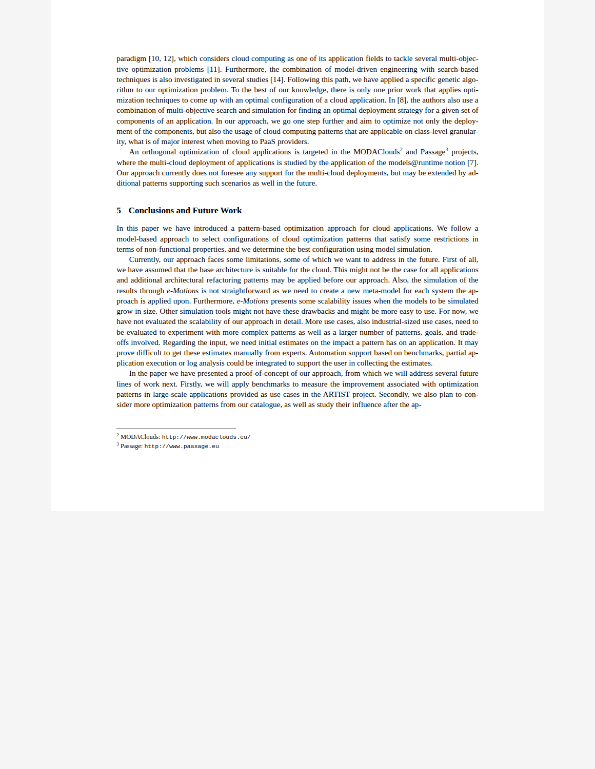paradigm [10, 12], which considers cloud computing as one of its application fields to tackle several multi-objective optimization problems [11]. Furthermore, the combination of model-driven engineering with search-based techniques is also investigated in several studies [14]. Following this path, we have applied a specific genetic algorithm to our optimization problem. To the best of our knowledge, there is only one prior work that applies optimization techniques to come up with an optimal configuration of a cloud application. In [8], the authors also use a combination of multi-objective search and simulation for finding an optimal deployment strategy for a given set of components of an application. In our approach, we go one step further and aim to optimize not only the deployment of the components, but also the usage of cloud computing patterns that are applicable on class-level granularity, what is of major interest when moving to PaaS providers.
An orthogonal optimization of cloud applications is targeted in the MODAClouds2 and Passage3 projects, where the multi-cloud deployment of applications is studied by the application of the models@runtime notion [7]. Our approach currently does not foresee any support for the multi-cloud deployments, but may be extended by additional patterns supporting such scenarios as well in the future.
5 Conclusions and Future Work
In this paper we have introduced a pattern-based optimization approach for cloud applications. We follow a model-based approach to select configurations of cloud optimization patterns that satisfy some restrictions in terms of non-functional properties, and we determine the best configuration using model simulation.
Currently, our approach faces some limitations, some of which we want to address in the future. First of all, we have assumed that the base architecture is suitable for the cloud. This might not be the case for all applications and additional architectural refactoring patterns may be applied before our approach. Also, the simulation of the results through e-Motions is not straightforward as we need to create a new meta-model for each system the approach is applied upon. Furthermore, e-Motions presents some scalability issues when the models to be simulated grow in size. Other simulation tools might not have these drawbacks and might be more easy to use. For now, we have not evaluated the scalability of our approach in detail. More use cases, also industrial-sized use cases, need to be evaluated to experiment with more complex patterns as well as a larger number of patterns, goals, and trade-offs involved. Regarding the input, we need initial estimates on the impact a pattern has on an application. It may prove difficult to get these estimates manually from experts. Automation support based on benchmarks, partial application execution or log analysis could be integrated to support the user in collecting the estimates.
In the paper we have presented a proof-of-concept of our approach, from which we will address several future lines of work next. Firstly, we will apply benchmarks to measure the improvement associated with optimization patterns in large-scale applications provided as use cases in the ARTIST project. Secondly, we also plan to consider more optimization patterns from our catalogue, as well as study their influence after the ap-
2 MODAClouds: http://www.modaclouds.eu/
3 Passage: http://www.paasage.eu